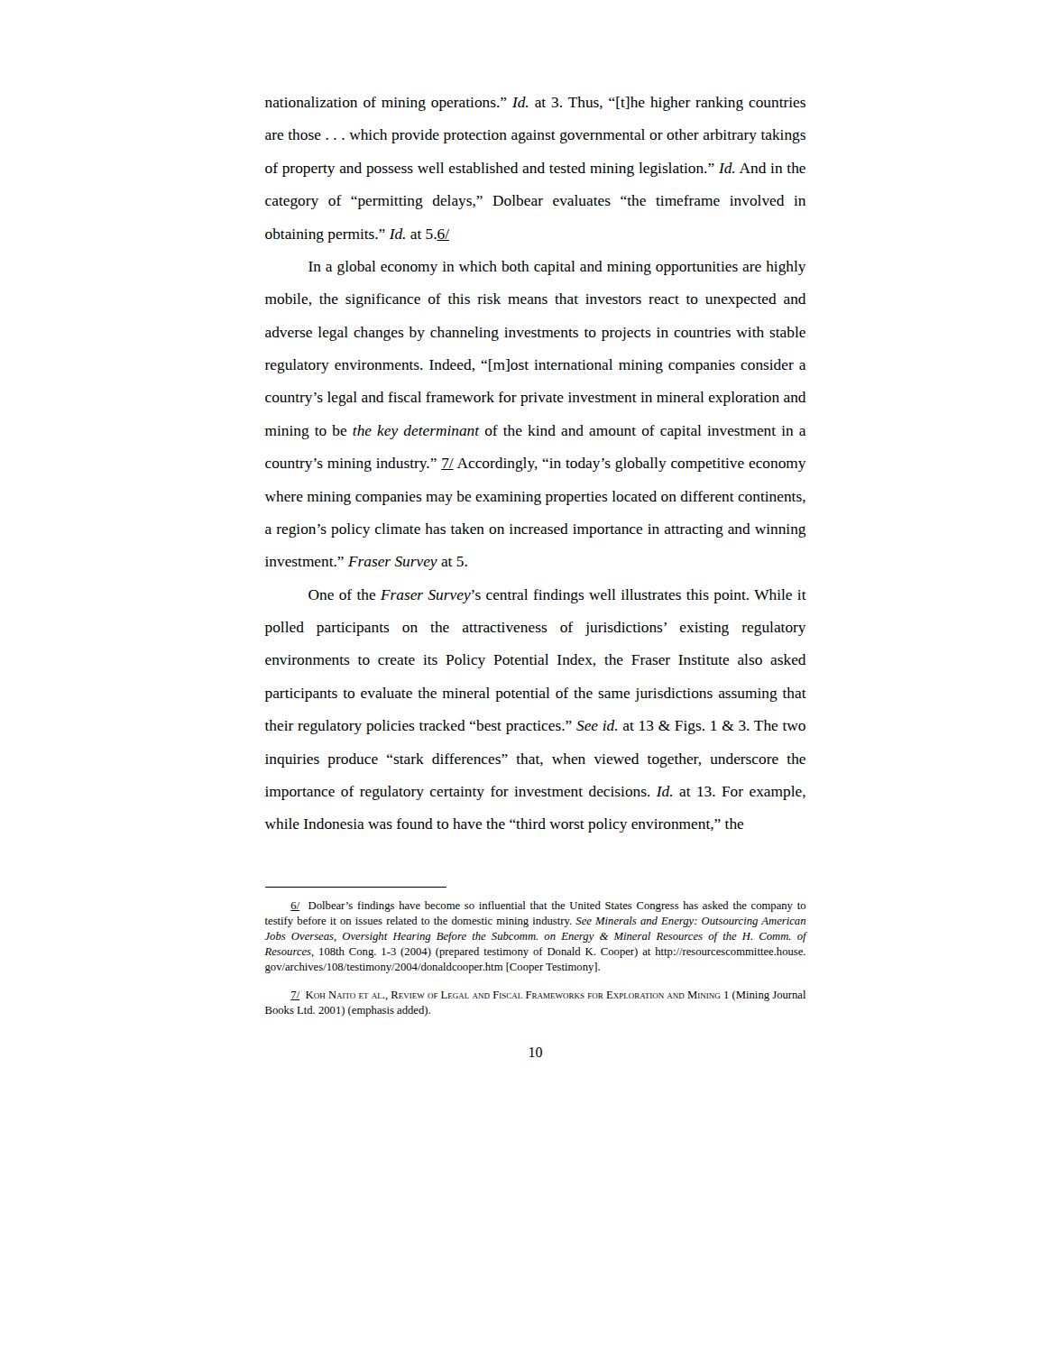nationalization of mining operations.” Id. at 3. Thus, “[t]he higher ranking countries are those . . . which provide protection against governmental or other arbitrary takings of property and possess well established and tested mining legislation.” Id. And in the category of “permitting delays,” Dolbear evaluates “the timeframe involved in obtaining permits.” Id. at 5.6/
In a global economy in which both capital and mining opportunities are highly mobile, the significance of this risk means that investors react to unexpected and adverse legal changes by channeling investments to projects in countries with stable regulatory environments. Indeed, “[m]ost international mining companies consider a country’s legal and fiscal framework for private investment in mineral exploration and mining to be the key determinant of the kind and amount of capital investment in a country’s mining industry.” 7/ Accordingly, “in today’s globally competitive economy where mining companies may be examining properties located on different continents, a region’s policy climate has taken on increased importance in attracting and winning investment.” Fraser Survey at 5.
One of the Fraser Survey’s central findings well illustrates this point. While it polled participants on the attractiveness of jurisdictions’ existing regulatory environments to create its Policy Potential Index, the Fraser Institute also asked participants to evaluate the mineral potential of the same jurisdictions assuming that their regulatory policies tracked “best practices.” See id. at 13 & Figs. 1 & 3. The two inquiries produce “stark differences” that, when viewed together, underscore the importance of regulatory certainty for investment decisions. Id. at 13. For example, while Indonesia was found to have the “third worst policy environment,” the
6/ Dolbear’s findings have become so influential that the United States Congress has asked the company to testify before it on issues related to the domestic mining industry. See Minerals and Energy: Outsourcing American Jobs Overseas, Oversight Hearing Before the Subcomm. on Energy & Mineral Resources of the H. Comm. of Resources, 108th Cong. 1-3 (2004) (prepared testimony of Donald K. Cooper) at http://resourcescommittee.house. gov/archives/108/testimony/2004/donaldcooper.htm [Cooper Testimony].
7/ Koh Naito et al., Review of Legal and Fiscal Frameworks for Exploration and Mining 1 (Mining Journal Books Ltd. 2001) (emphasis added).
10